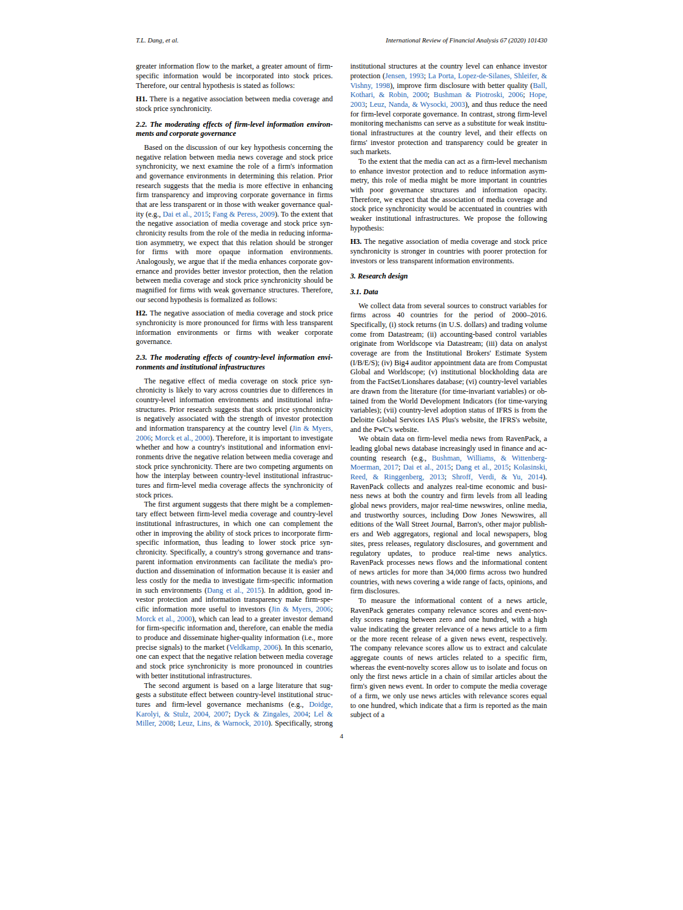T.L. Dang, et al.
International Review of Financial Analysis 67 (2020) 101430
greater information flow to the market, a greater amount of firm-specific information would be incorporated into stock prices. Therefore, our central hypothesis is stated as follows:
H1. There is a negative association between media coverage and stock price synchronicity.
2.2. The moderating effects of firm-level information environments and corporate governance
Based on the discussion of our key hypothesis concerning the negative relation between media news coverage and stock price synchronicity, we next examine the role of a firm's information and governance environments in determining this relation. Prior research suggests that the media is more effective in enhancing firm transparency and improving corporate governance in firms that are less transparent or in those with weaker governance quality (e.g., Dai et al., 2015; Fang & Peress, 2009). To the extent that the negative association of media coverage and stock price synchronicity results from the role of the media in reducing information asymmetry, we expect that this relation should be stronger for firms with more opaque information environments. Analogously, we argue that if the media enhances corporate governance and provides better investor protection, then the relation between media coverage and stock price synchronicity should be magnified for firms with weak governance structures. Therefore, our second hypothesis is formalized as follows:
H2. The negative association of media coverage and stock price synchronicity is more pronounced for firms with less transparent information environments or firms with weaker corporate governance.
2.3. The moderating effects of country-level information environments and institutional infrastructures
The negative effect of media coverage on stock price synchronicity is likely to vary across countries due to differences in country-level information environments and institutional infrastructures. Prior research suggests that stock price synchronicity is negatively associated with the strength of investor protection and information transparency at the country level (Jin & Myers, 2006; Morck et al., 2000). Therefore, it is important to investigate whether and how a country's institutional and information environments drive the negative relation between media coverage and stock price synchronicity. There are two competing arguments on how the interplay between country-level institutional infrastructures and firm-level media coverage affects the synchronicity of stock prices.
The first argument suggests that there might be a complementary effect between firm-level media coverage and country-level institutional infrastructures, in which one can complement the other in improving the ability of stock prices to incorporate firm-specific information, thus leading to lower stock price synchronicity. Specifically, a country's strong governance and transparent information environments can facilitate the media's production and dissemination of information because it is easier and less costly for the media to investigate firm-specific information in such environments (Dang et al., 2015). In addition, good investor protection and information transparency make firm-specific information more useful to investors (Jin & Myers, 2006; Morck et al., 2000), which can lead to a greater investor demand for firm-specific information and, therefore, can enable the media to produce and disseminate higher-quality information (i.e., more precise signals) to the market (Veldkamp, 2006). In this scenario, one can expect that the negative relation between media coverage and stock price synchronicity is more pronounced in countries with better institutional infrastructures.
The second argument is based on a large literature that suggests a substitute effect between country-level institutional structures and firm-level governance mechanisms (e.g., Doidge, Karolyi, & Stulz, 2004, 2007; Dyck & Zingales, 2004; Lel & Miller, 2008; Leuz, Lins, & Warnock, 2010). Specifically, strong institutional structures at the country level can enhance investor protection (Jensen, 1993; La Porta, Lopez-de-Silanes, Shleifer, & Vishny, 1998), improve firm disclosure with better quality (Ball, Kothari, & Robin, 2000; Bushman & Piotroski, 2006; Hope, 2003; Leuz, Nanda, & Wysocki, 2003), and thus reduce the need for firm-level corporate governance. In contrast, strong firm-level monitoring mechanisms can serve as a substitute for weak institutional infrastructures at the country level, and their effects on firms' investor protection and transparency could be greater in such markets.
To the extent that the media can act as a firm-level mechanism to enhance investor protection and to reduce information asymmetry, this role of media might be more important in countries with poor governance structures and information opacity. Therefore, we expect that the association of media coverage and stock price synchronicity would be accentuated in countries with weaker institutional infrastructures. We propose the following hypothesis:
H3. The negative association of media coverage and stock price synchronicity is stronger in countries with poorer protection for investors or less transparent information environments.
3. Research design
3.1. Data
We collect data from several sources to construct variables for firms across 40 countries for the period of 2000–2016. Specifically, (i) stock returns (in U.S. dollars) and trading volume come from Datastream; (ii) accounting-based control variables originate from Worldscope via Datastream; (iii) data on analyst coverage are from the Institutional Brokers' Estimate System (I/B/E/S); (iv) Big4 auditor appointment data are from Compustat Global and Worldscope; (v) institutional blockholding data are from the FactSet/Lionshares database; (vi) country-level variables are drawn from the literature (for time-invariant variables) or obtained from the World Development Indicators (for time-varying variables); (vii) country-level adoption status of IFRS is from the Deloitte Global Services IAS Plus's website, the IFRS's website, and the PwC's website.
We obtain data on firm-level media news from RavenPack, a leading global news database increasingly used in finance and accounting research (e.g., Bushman, Williams, & Wittenberg-Moerman, 2017; Dai et al., 2015; Dang et al., 2015; Kolasinski, Reed, & Ringgenberg, 2013; Shroff, Verdi, & Yu, 2014). RavenPack collects and analyzes real-time economic and business news at both the country and firm levels from all leading global news providers, major real-time newswires, online media, and trustworthy sources, including Dow Jones Newswires, all editions of the Wall Street Journal, Barron's, other major publishers and Web aggregators, regional and local newspapers, blog sites, press releases, regulatory disclosures, and government and regulatory updates, to produce real-time news analytics. RavenPack processes news flows and the informational content of news articles for more than 34,000 firms across two hundred countries, with news covering a wide range of facts, opinions, and firm disclosures.
To measure the informational content of a news article, RavenPack generates company relevance scores and event-novelty scores ranging between zero and one hundred, with a high value indicating the greater relevance of a news article to a firm or the more recent release of a given news event, respectively. The company relevance scores allow us to extract and calculate aggregate counts of news articles related to a specific firm, whereas the event-novelty scores allow us to isolate and focus on only the first news article in a chain of similar articles about the firm's given news event. In order to compute the media coverage of a firm, we only use news articles with relevance scores equal to one hundred, which indicate that a firm is reported as the main subject of a
4